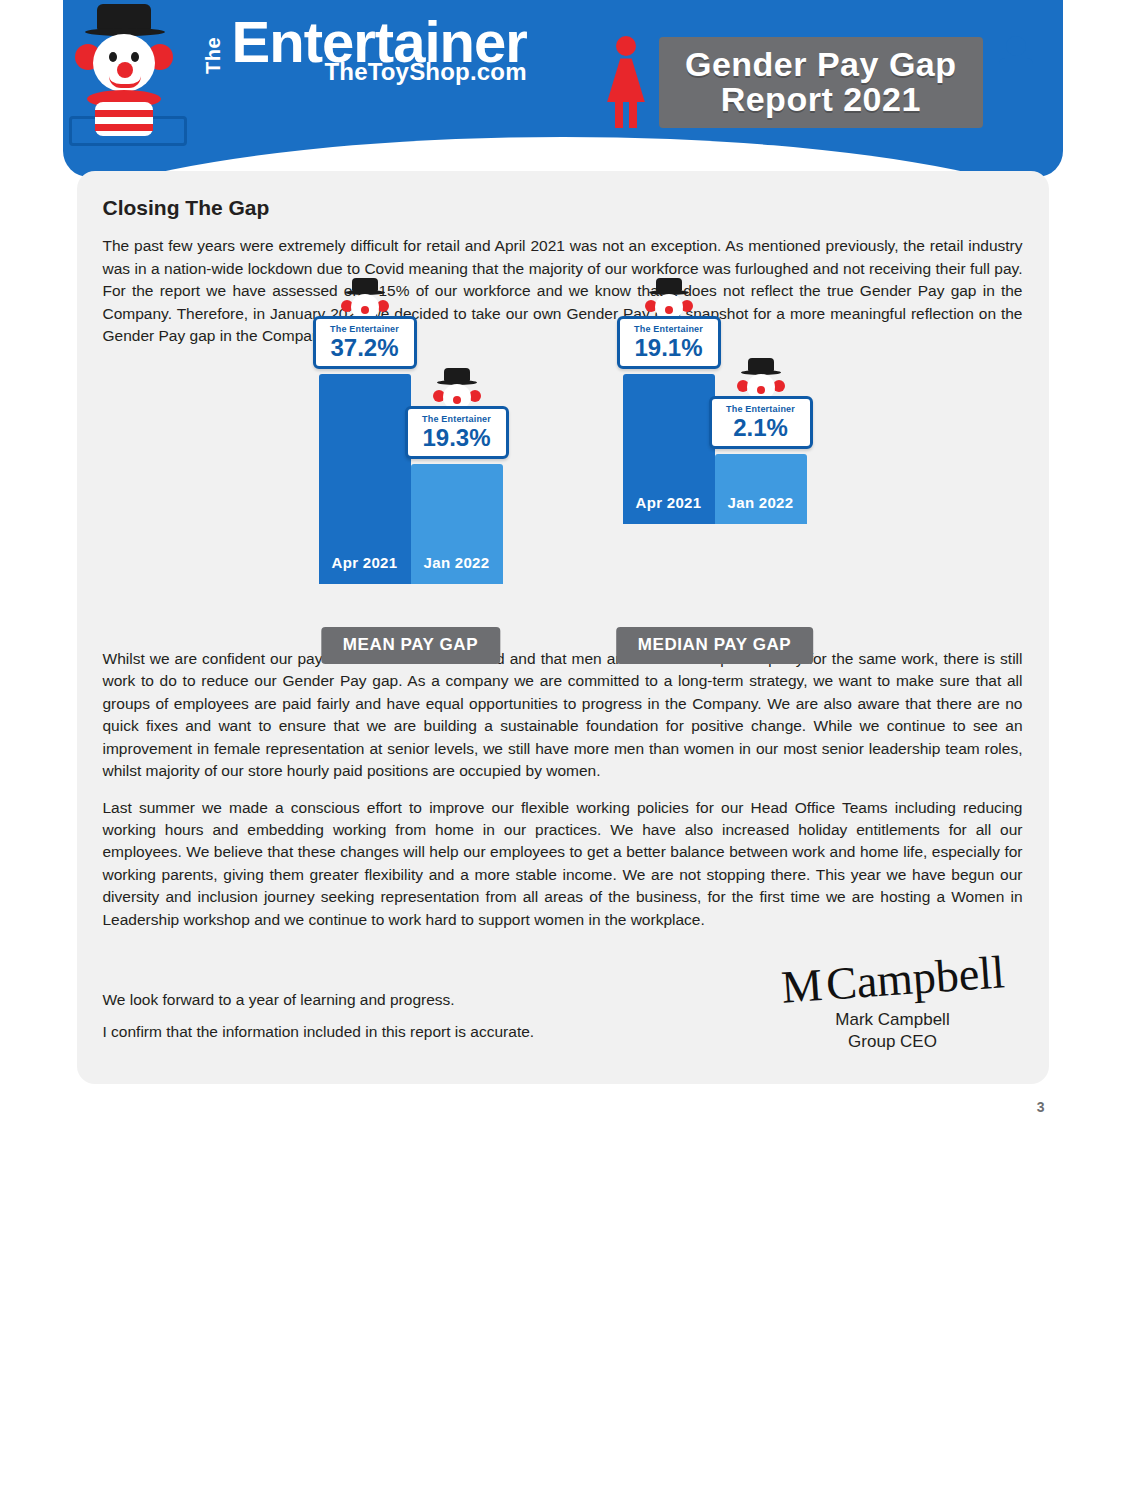The Entertainer TheToyShop.com
Gender Pay Gap
Report 2021
Closing The Gap
The past few years were extremely difficult for retail and April 2021 was not an exception. As mentioned previously, the retail industry was in a nation-wide lockdown due to Covid meaning that the majority of our workforce was furloughed and not receiving their full pay. For the report we have assessed only 15% of our workforce and we know that it does not reflect the true Gender Pay gap in the Company. Therefore, in January 2022 we decided to take our own Gender Pay gap snapshot for a more meaningful reflection on the Gender Pay gap in the Company.
The Entertainer
37.2%
Apr 2021
The Entertainer
19.3%
Jan 2022
MEAN PAY GAP
The Entertainer
19.1%
Apr 2021
The Entertainer
2.1%
Jan 2022
MEDIAN PAY GAP
Whilst we are confident our pay scales are well structured and that men and women are paid equally for the same work, there is still work to do to reduce our Gender Pay gap. As a company we are committed to a long-term strategy, we want to make sure that all groups of employees are paid fairly and have equal opportunities to progress in the Company. We are also aware that there are no quick fixes and want to ensure that we are building a sustainable foundation for positive change. While we continue to see an improvement in female representation at senior levels, we still have more men than women in our most senior leadership team roles, whilst majority of our store hourly paid positions are occupied by women.
Last summer we made a conscious effort to improve our flexible working policies for our Head Office Teams including reducing working hours and embedding working from home in our practices. We have also increased holiday entitlements for all our employees. We believe that these changes will help our employees to get a better balance between work and home life, especially for working parents, giving them greater flexibility and a more stable income. We are not stopping there. This year we have begun our diversity and inclusion journey seeking representation from all areas of the business, for the first time we are hosting a Women in Leadership workshop and we continue to work hard to support women in the workplace.
We look forward to a year of learning and progress.
I confirm that the information included in this report is accurate.
M Campbell
Mark Campbell
Group CEO
3